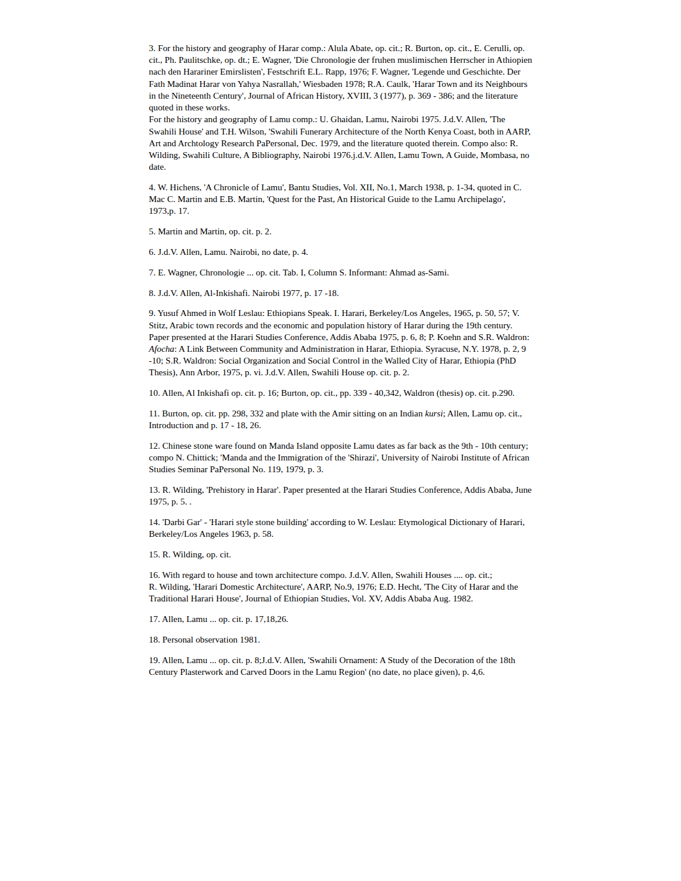3. For the history and geography of Harar comp.: Alula Abate, op. cit.; R. Burton, op. cit., E. Cerulli, op. cit., Ph. Paulitschke, op. dt.; E. Wagner, 'Die Chronologie der fruhen muslimischen Herrscher in Athiopien nach den Harariner Emirslisten', Festschrift E.L. Rapp, 1976; F. Wagner, 'Legende und Geschichte. Der Fath Madinat Harar von Yahya Nasrallah,' Wiesbaden 1978; R.A. Caulk, 'Harar Town and its Neighbours in the Nineteenth Century', Journal of African History, XVIII, 3 (1977), p. 369 - 386; and the literature quoted in these works.
For the history and geography of Lamu comp.: U. Ghaidan, Lamu, Nairobi 1975. J.d.V. Allen, 'The Swahili House' and T.H. Wilson, 'Swahili Funerary Architecture of the North Kenya Coast, both in AARP, Art and Archtology Research PaPersonal, Dec. 1979, and the literature quoted therein. Compo also: R. Wilding, Swahili Culture, A Bibliography, Nairobi 1976.j.d.V. Allen, Lamu Town, A Guide, Mombasa, no date.
4. W. Hichens, 'A Chronicle of Lamu', Bantu Studies, Vol. XII, No.1, March 1938, p. 1-34, quoted in C. Mac C. Martin and E.B. Martin, 'Quest for the Past, An Historical Guide to the Lamu Archipelago', 1973,p. 17.
5. Martin and Martin, op. cit. p. 2.
6. J.d.V. Allen, Lamu. Nairobi, no date, p. 4.
7. E. Wagner, Chronologie ... op. cit. Tab. I, Column S. Informant: Ahmad as-Sami.
8. J.d.V. Allen, Al-Inkishafi. Nairobi 1977, p. 17 -18.
9. Yusuf Ahmed in Wolf Leslau: Ethiopians Speak. I. Harari, Berkeley/Los Angeles, 1965, p. 50, 57; V. Stitz, Arabic town records and the economic and population history of Harar during the 19th century. Paper presented at the Harari Studies Conference, Addis Ababa 1975, p. 6, 8; P. Koehn and S.R. Waldron: Afocha: A Link Between Community and Administration in Harar, Ethiopia. Syracuse, N.Y. 1978, p. 2, 9 -10; S.R. Waldron: Social Organization and Social Control in the Walled City of Harar, Ethiopia (PhD Thesis), Ann Arbor, 1975, p. vi. J.d.V. Allen, Swahili House op. cit. p. 2.
10. Allen, Al Inkishafi op. cit. p. 16; Burton, op. cit., pp. 339 - 40,342, Waldron (thesis) op. cit. p.290.
11. Burton, op. cit. pp. 298, 332 and plate with the Amir sitting on an Indian kursi; Allen, Lamu op. cit., Introduction and p. 17 - 18, 26.
12. Chinese stone ware found on Manda Island opposite Lamu dates as far back as the 9th - 10th century; compo N. Chittick; 'Manda and the Immigration of the 'Shirazi', University of Nairobi Institute of African Studies Seminar PaPersonal No. 119, 1979, p. 3.
13. R. Wilding, 'Prehistory in Harar'. Paper presented at the Harari Studies Conference, Addis Ababa, June 1975, p. 5. .
14. 'Darbi Gar' - 'Harari style stone building' according to W. Leslau: Etymological Dictionary of Harari, Berkeley/Los Angeles 1963, p. 58.
15. R. Wilding, op. cit.
16. With regard to house and town architecture compo. J.d.V. Allen, Swahili Houses .... op. cit.;
R. Wilding, 'Harari Domestic Architecture', AARP, No.9, 1976; E.D. Hecht, 'The City of Harar and the Traditional Harari House', Journal of Ethiopian Studies, Vol. XV, Addis Ababa Aug. 1982.
17. Allen, Lamu ... op. cit. p. 17,18,26.
18. Personal observation 1981.
19. Allen, Lamu ... op. cit. p. 8;J.d.V. Allen, 'Swahili Ornament: A Study of the Decoration of the 18th Century Plasterwork and Carved Doors in the Lamu Region' (no date, no place given), p. 4,6.